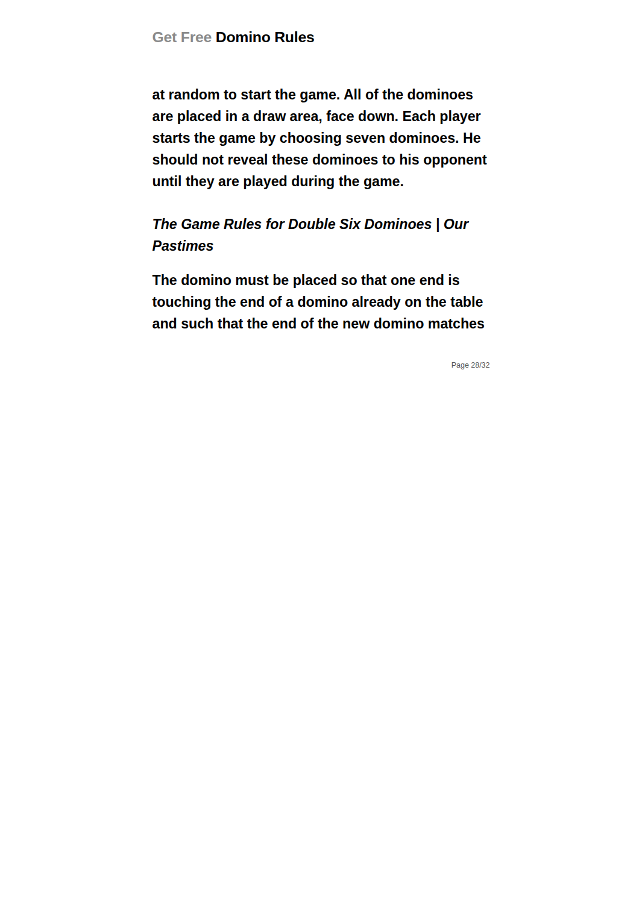Get Free Domino Rules
at random to start the game. All of the dominoes are placed in a draw area, face down. Each player starts the game by choosing seven dominoes. He should not reveal these dominoes to his opponent until they are played during the game.
The Game Rules for Double Six Dominoes | Our Pastimes
The domino must be placed so that one end is touching the end of a domino already on the table and such that the end of the new domino matches
Page 28/32